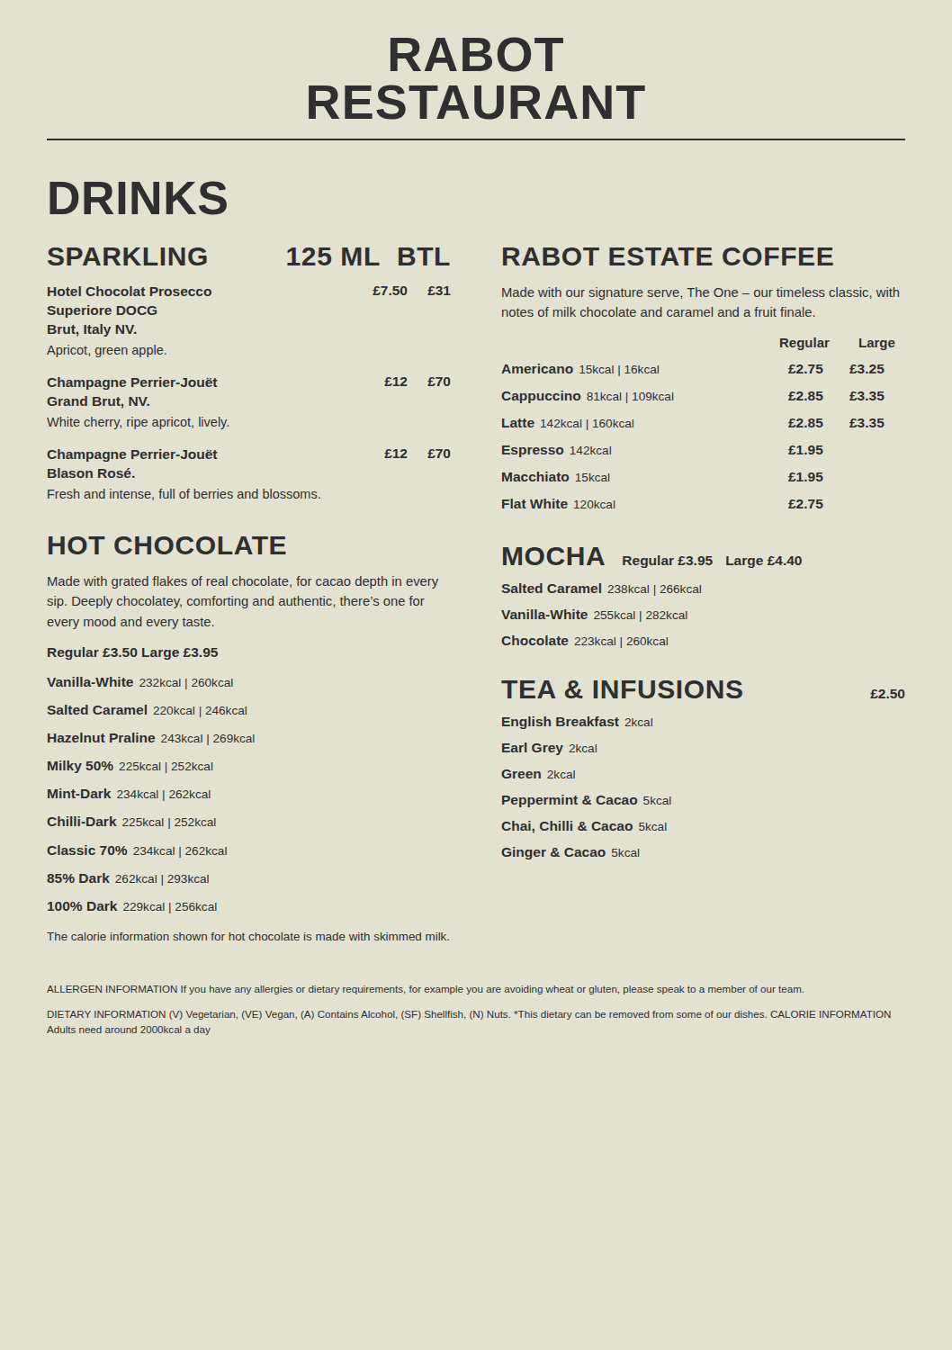Rabot Restaurant
Drinks
Sparkling 125 ml Btl
Hotel Chocolat Prosecco
Superiore DOCG
Brut, Italy NV.
£7.50£31
Apricot, green apple.
Champagne Perrier-Jouët
Grand Brut, NV.
£12£70
White cherry, ripe apricot, lively.
Champagne Perrier-Jouët
Blason Rosé.
£12£70
Fresh and intense, full of berries and blossoms.
Hot Chocolate
Made with grated flakes of real chocolate, for cacao depth in every sip. Deeply chocolatey, comforting and authentic, there’s one for every mood and every taste.
Regular £3.50 Large £3.95
Vanilla-White 232kcal | 260kcal
Salted Caramel 220kcal | 246kcal
Hazelnut Praline 243kcal | 269kcal
Milky 50% 225kcal | 252kcal
Mint-Dark 234kcal | 262kcal
Chilli-Dark 225kcal | 252kcal
Classic 70% 234kcal | 262kcal
85% Dark 262kcal | 293kcal
100% Dark 229kcal | 256kcal
The calorie information shown for hot chocolate is made with skimmed milk.
Rabot Estate Coffee
Made with our signature serve, The One – our timeless classic, with notes of milk chocolate and caramel and a fruit finale.
Regular Large
| Americano 15kcal / 16kcal | £2.75 | £3.25 |
| Cappuccino 81kcal / 109kcal | £2.85 | £3.35 |
| Latte 142kcal / 160kcal | £2.85 | £3.35 |
| Espresso 142kcal | £1.95 | |
| Macchiato 15kcal | £1.95 | |
| Flat White 120kcal | £2.75 | |
Mocha
Regular £3.95Large £4.40
Salted Caramel 238kcal | 266kcal
Vanilla-White 255kcal | 282kcal
Chocolate 223kcal | 260kcal
Tea & Infusions
£2.50
English Breakfast 2kcal
Earl Grey 2kcal
Green 2kcal
Peppermint & Cacao 5kcal
Chai, Chilli & Cacao 5kcal
Ginger & Cacao 5kcal
ALLERGEN INFORMATION If you have any allergies or dietary requirements, for example you are avoiding wheat or gluten, please speak to a member of our team.
DIETARY INFORMATION (V) Vegetarian, (VE) Vegan, (A) Contains Alcohol, (SF) Shellfish, (N) Nuts. *This dietary can be removed from some of our dishes. CALORIE INFORMATION Adults need around 2000kcal a day